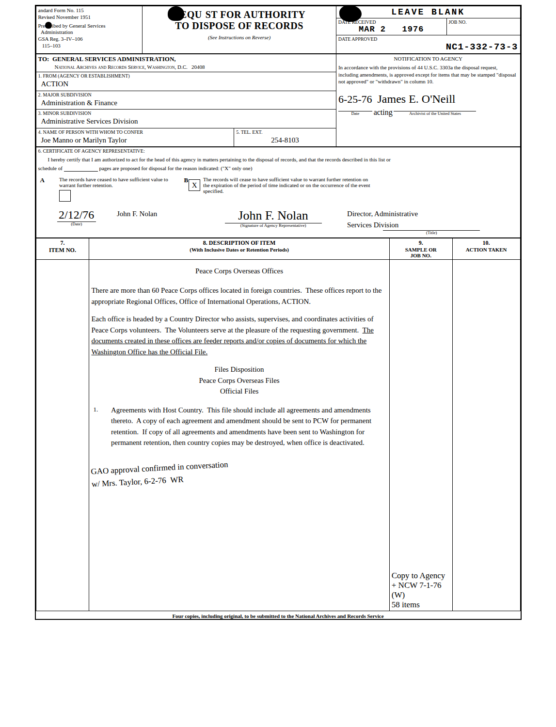| andard Form No. 115 Rev i sed November 1951 Pre ibed by General Services Administration GSA Reg. 3–IV–106 115–103 | REQU ST FOR AUTHORITY TO DISPOSE OF RECORDS (See Instructions on Reverse) | / LEAVE BLANK / / / DATE RECEIVED MAR 2 1976 / JOB NO. / / DATE APPROVED NC1-332-73-3 / / |
| TO: GENERAL SERVICES ADMINISTRATION, National Archives and Records Service, Washington, D.C. 20408 | NOTIFICATION TO AGENCY In accordance with the provisions of 44 U.S.C. 3303a the disposal request, including amendments, is approved except for items that may be stamped "disposal not approved" or "withdrawn" in column 10. 6-25-76 James E. O'Neill Date acting Archivist of the United States |
| 1. FROM (AGENCY OR ESTABLISHMENT) ACTION |
| 2. MAJOR SUBDIVISION Administration & Finance |
| 3. MINOR SUBDIVISION Administrative Services Division |
| / 4. NAME OF PERSON WITH WHOM TO CONFER Joe Manno or Marilyn Taylor / 5. TEL. EXT. 254-8103 / |
| 6. CERTIFICATE OF AGENCY REPRESENTATIVE: I hereby certify that I am authorized to act for the head of this agency in matters pertaining to the disposal of records, and that the records described in this list or schedule of pages are proposed for disposal for the reason indicated: ("X" only one) / A / The records have ceased to have sufficient value to warrant further retention. / B / The records will cease to have sufficient value to warrant further retention on the expiration of the period of time indicated or on the occurrence of the event specified. X / / / 2/12/76 (Date) / John F. Nolan / John F. Nolan (Signature of Agency Representative) / Director, Administrative Services Division (Title) / |
| 7. ITEM NO. | 8. DESCRIPTION OF ITEM (With Inclusive Dates or Retention Periods) | 9. SAMPLE OR JOB NO. | 10. ACTION TAKEN |
| | Peace Corps Overseas Offices There are more than 60 Peace Corps offices located in foreign countries. These offices report to the appropriate Regional Offices, Office of International Operations, ACTION. Each office is headed by a Country Director who assists, supervises, and coordinates activities of Peace Corps volunteers. The Volunteers serve at the pleasure of the requesting government. The documents created in these offices are feeder reports and/or copies of documents for which the Washington Office has the Official File. Files Disposition Peace Corps Overseas Files Official Files / 1. / Agreements with Host Country. This file should include all agreements and amendments thereto. A copy of each agreement and amendment should be sent to PCW for permanent retention. If copy of all agreements and amendments have been sent to Washington for permanent retention, then country copies may be destroyed, when office is deactivated. / GAO approval confirmed in conversation w/ Mrs. Taylor, 6-2-76 WR | Copy to Agency + NCW 7-1-76 (W) 58 items | |
Four copies, including original, to be submitted to the National Archives and Records Service